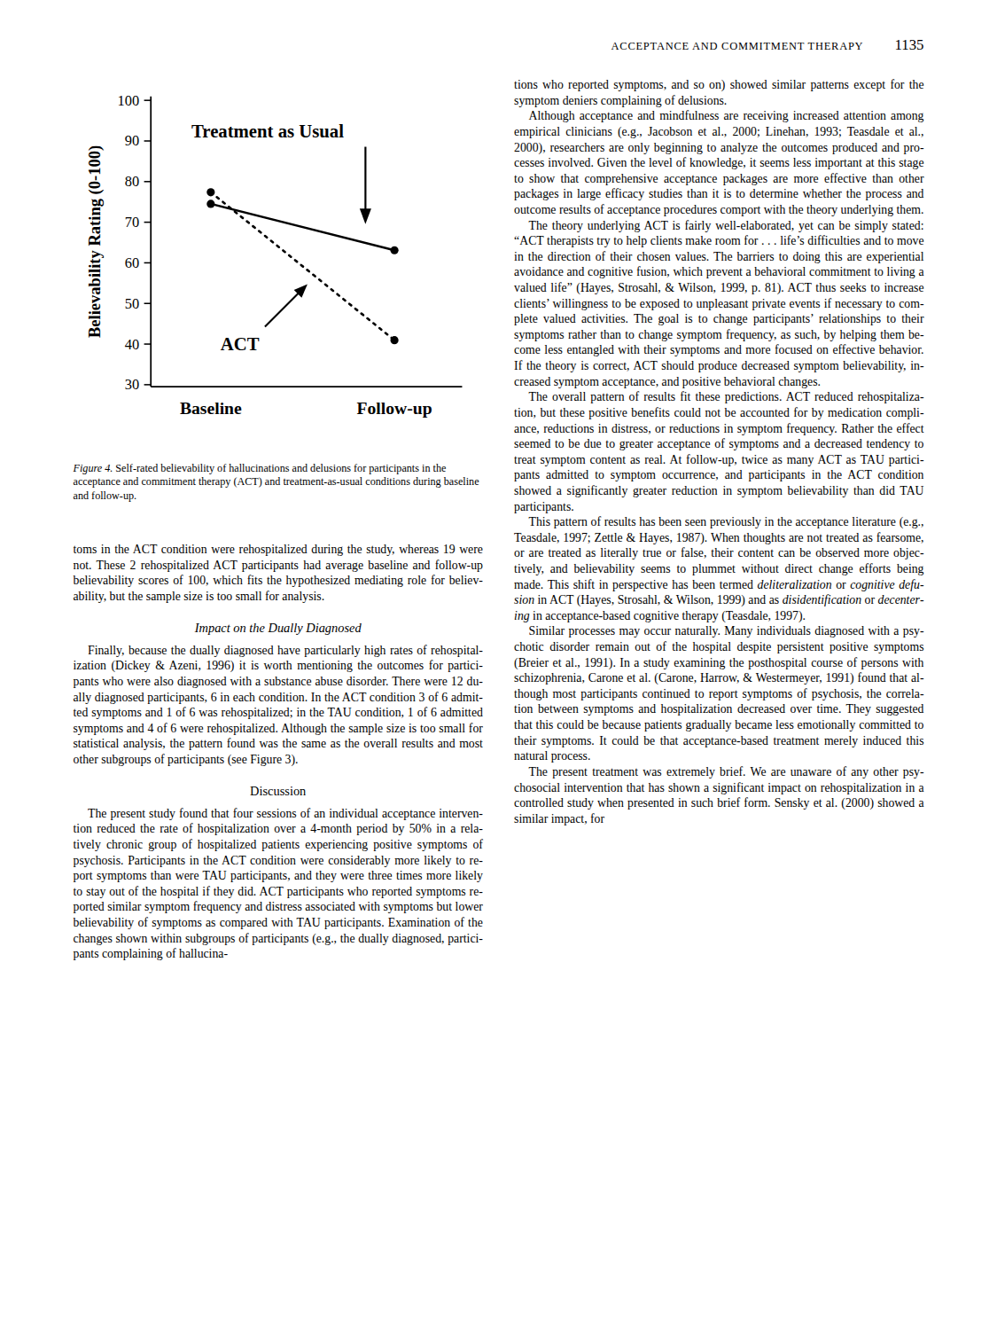Acceptance and Commitment Therapy 1135
100 90 80 70 60 50 40 30 Believability Rating (0-100) Baseline Follow-up Treatment as Usual ACT
Figure 4. Self-rated believability of hallucinations and delusions for participants in the acceptance and commitment therapy (ACT) and treatment-as-usual conditions during baseline and follow-up.
toms in the ACT condition were rehospitalized during the study, whereas 19 were not. These 2 rehospitalized ACT participants had average baseline and follow-up believability scores of 100, which fits the hypothesized mediating role for believability, but the sample size is too small for analysis.
Impact on the Dually Diagnosed
Finally, because the dually diagnosed have particularly high rates of rehospitalization (Dickey & Azeni, 1996) it is worth mentioning the outcomes for participants who were also diagnosed with a substance abuse disorder. There were 12 dually diagnosed participants, 6 in each condition. In the ACT condition 3 of 6 admitted symptoms and 1 of 6 was rehospitalized; in the TAU condition, 1 of 6 admitted symptoms and 4 of 6 were rehospitalized. Although the sample size is too small for statistical analysis, the pattern found was the same as the overall results and most other subgroups of participants (see Figure 3).
Discussion
The present study found that four sessions of an individual acceptance intervention reduced the rate of hospitalization over a 4-month period by 50% in a relatively chronic group of hospitalized patients experiencing positive symptoms of psychosis. Participants in the ACT condition were considerably more likely to report symptoms than were TAU participants, and they were three times more likely to stay out of the hospital if they did. ACT participants who reported symptoms reported similar symptom frequency and distress associated with symptoms but lower believability of symptoms as compared with TAU participants. Examination of the changes shown within subgroups of participants (e.g., the dually diagnosed, participants complaining of hallucina-
tions who reported symptoms, and so on) showed similar patterns except for the symptom deniers complaining of delusions.
Although acceptance and mindfulness are receiving increased attention among empirical clinicians (e.g., Jacobson et al., 2000; Linehan, 1993; Teasdale et al., 2000), researchers are only beginning to analyze the outcomes produced and processes involved. Given the level of knowledge, it seems less important at this stage to show that comprehensive acceptance packages are more effective than other packages in large efficacy studies than it is to determine whether the process and outcome results of acceptance procedures comport with the theory underlying them.
The theory underlying ACT is fairly well-elaborated, yet can be simply stated: “ACT therapists try to help clients make room for . . . life’s difficulties and to move in the direction of their chosen values. The barriers to doing this are experiential avoidance and cognitive fusion, which prevent a behavioral commitment to living a valued life” (Hayes, Strosahl, & Wilson, 1999, p. 81). ACT thus seeks to increase clients’ willingness to be exposed to unpleasant private events if necessary to complete valued activities. The goal is to change participants’ relationships to their symptoms rather than to change symptom frequency, as such, by helping them become less entangled with their symptoms and more focused on effective behavior. If the theory is correct, ACT should produce decreased symptom believability, increased symptom acceptance, and positive behavioral changes.
The overall pattern of results fit these predictions. ACT reduced rehospitalization, but these positive benefits could not be accounted for by medication compliance, reductions in distress, or reductions in symptom frequency. Rather the effect seemed to be due to greater acceptance of symptoms and a decreased tendency to treat symptom content as real. At follow-up, twice as many ACT as TAU participants admitted to symptom occurrence, and participants in the ACT condition showed a significantly greater reduction in symptom believability than did TAU participants.
This pattern of results has been seen previously in the acceptance literature (e.g., Teasdale, 1997; Zettle & Hayes, 1987). When thoughts are not treated as fearsome, or are treated as literally true or false, their content can be observed more objectively, and believability seems to plummet without direct change efforts being made. This shift in perspective has been termed deliteralization or cognitive defusion in ACT (Hayes, Strosahl, & Wilson, 1999) and as disidentification or decentering in acceptance-based cognitive therapy (Teasdale, 1997).
Similar processes may occur naturally. Many individuals diagnosed with a psychotic disorder remain out of the hospital despite persistent positive symptoms (Breier et al., 1991). In a study examining the posthospital course of persons with schizophrenia, Carone et al. (Carone, Harrow, & Westermeyer, 1991) found that although most participants continued to report symptoms of psychosis, the correlation between symptoms and hospitalization decreased over time. They suggested that this could be because patients gradually became less emotionally committed to their symptoms. It could be that acceptance-based treatment merely induced this natural process.
The present treatment was extremely brief. We are unaware of any other psychosocial intervention that has shown a significant impact on rehospitalization in a controlled study when presented in such brief form. Sensky et al. (2000) showed a similar impact, for